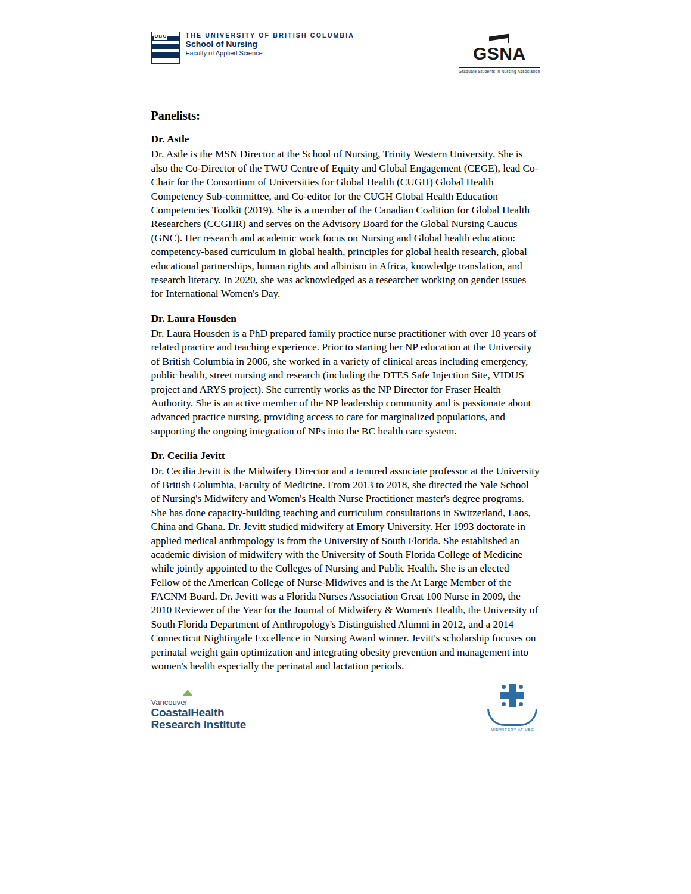UBC
THE UNIVERSITY OF BRITISH COLUMBIA
School of Nursing
Faculty of Applied Science
GSNA
Graduate Students in Nursing Association
Panelists:
Dr. Astle
Dr. Astle is the MSN Director at the School of Nursing, Trinity Western University. She is also the Co-Director of the TWU Centre of Equity and Global Engagement (CEGE), lead Co-Chair for the Consortium of Universities for Global Health (CUGH) Global Health Competency Sub-committee, and Co-editor for the CUGH Global Health Education Competencies Toolkit (2019). She is a member of the Canadian Coalition for Global Health Researchers (CCGHR) and serves on the Advisory Board for the Global Nursing Caucus (GNC). Her research and academic work focus on Nursing and Global health education: competency-based curriculum in global health, principles for global health research, global educational partnerships, human rights and albinism in Africa, knowledge translation, and research literacy. In 2020, she was acknowledged as a researcher working on gender issues for International Women's Day.
Dr. Laura Housden
Dr. Laura Housden is a PhD prepared family practice nurse practitioner with over 18 years of related practice and teaching experience. Prior to starting her NP education at the University of British Columbia in 2006, she worked in a variety of clinical areas including emergency, public health, street nursing and research (including the DTES Safe Injection Site, VIDUS project and ARYS project). She currently works as the NP Director for Fraser Health Authority. She is an active member of the NP leadership community and is passionate about advanced practice nursing, providing access to care for marginalized populations, and supporting the ongoing integration of NPs into the BC health care system.
Dr. Cecilia Jevitt
Dr. Cecilia Jevitt is the Midwifery Director and a tenured associate professor at the University of British Columbia, Faculty of Medicine. From 2013 to 2018, she directed the Yale School of Nursing's Midwifery and Women's Health Nurse Practitioner master's degree programs. She has done capacity-building teaching and curriculum consultations in Switzerland, Laos, China and Ghana. Dr. Jevitt studied midwifery at Emory University. Her 1993 doctorate in applied medical anthropology is from the University of South Florida. She established an academic division of midwifery with the University of South Florida College of Medicine while jointly appointed to the Colleges of Nursing and Public Health. She is an elected Fellow of the American College of Nurse-Midwives and is the At Large Member of the FACNM Board. Dr. Jevitt was a Florida Nurses Association Great 100 Nurse in 2009, the 2010 Reviewer of the Year for the Journal of Midwifery & Women's Health, the University of South Florida Department of Anthropology's Distinguished Alumni in 2012, and a 2014 Connecticut Nightingale Excellence in Nursing Award winner. Jevitt's scholarship focuses on perinatal weight gain optimization and integrating obesity prevention and management into women's health especially the perinatal and lactation periods.
Vancouver
CoastalHealth
Research Institute
MIDWIFERY AT UBC